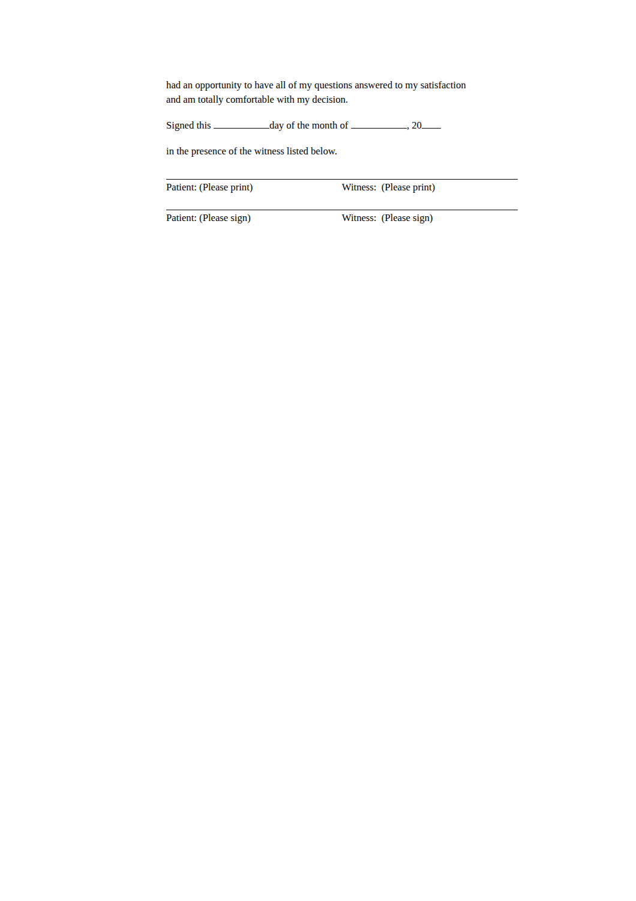had an opportunity to have all of my questions answered to my satisfaction and am totally comfortable with my decision.
Signed this day of the month of , 20
in the presence of the witness listed below.
| Patient: (Please print) Patient: (Please sign) | Witness: (Please print) Witness: (Please sign) |